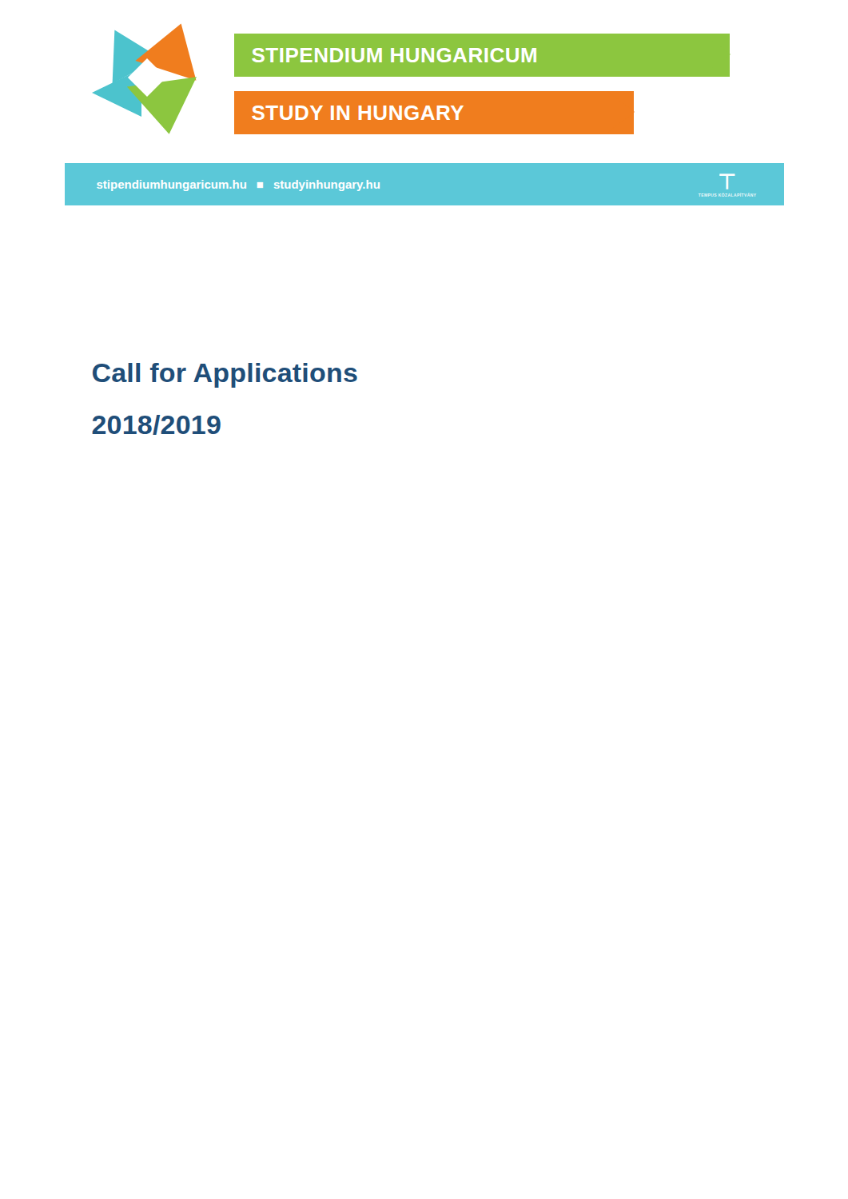STIPENDIUM HUNGARICUM STUDY IN HUNGARY
stipendiumhungaricum.hu■studyinhungary.hu
TEMPUS KÖZALAPÍTVÁNY
Call for Applications
2018/2019